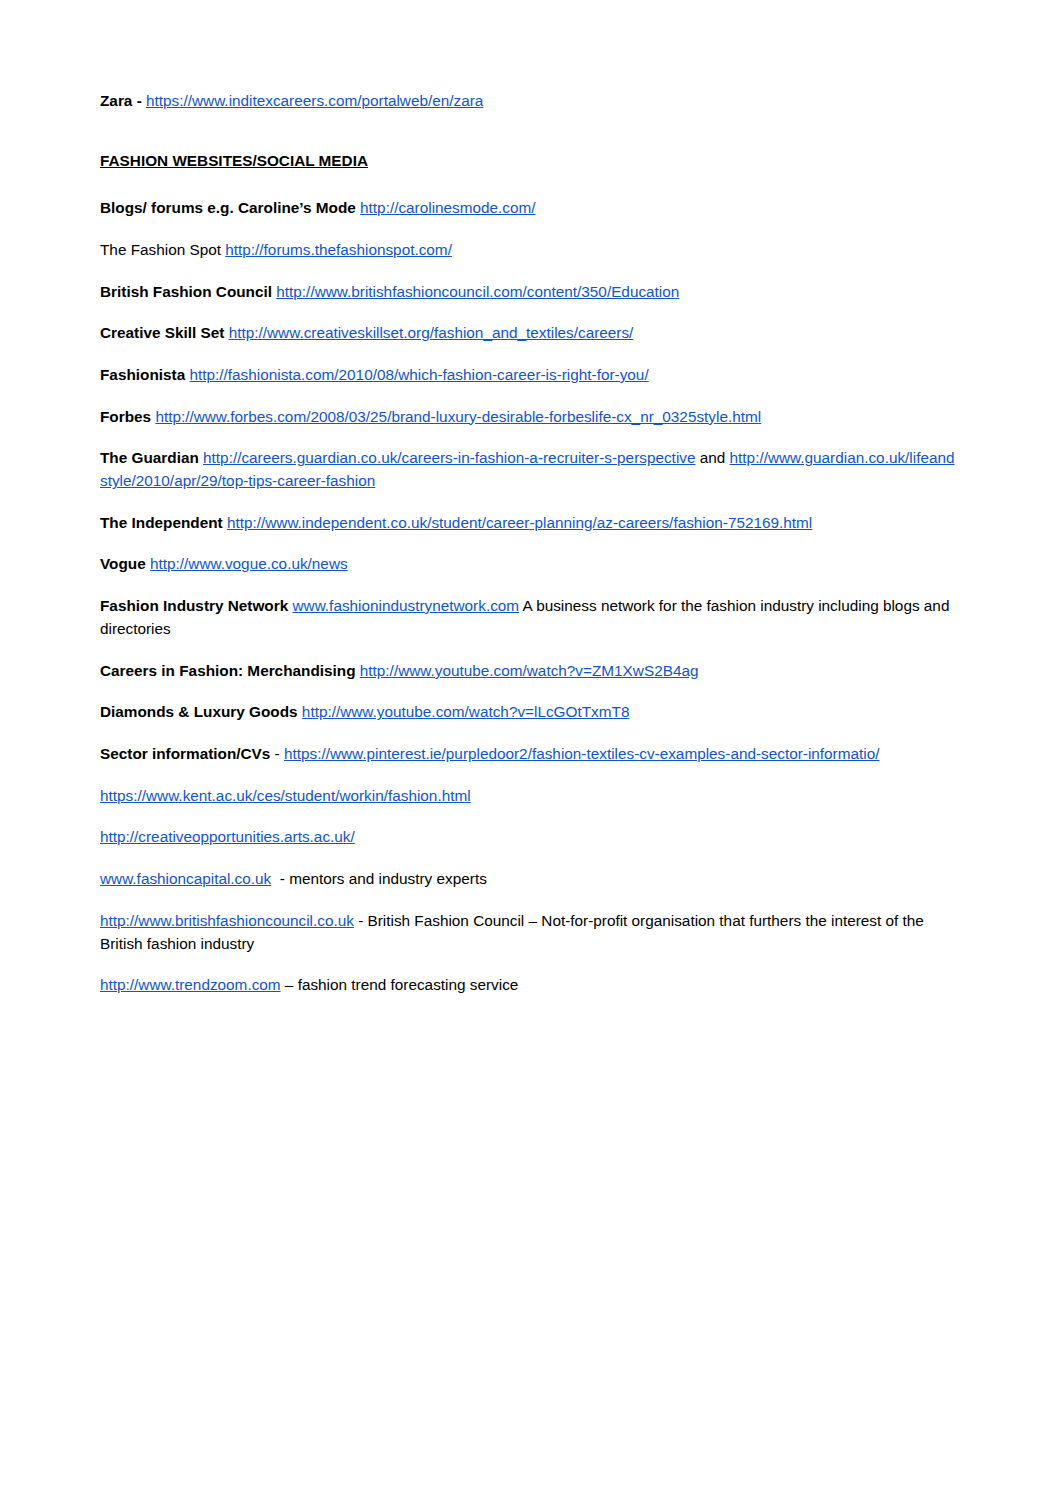Zara - https://www.inditexcareers.com/portalweb/en/zara
FASHION WEBSITES/SOCIAL MEDIA
Blogs/ forums e.g. Caroline’s Mode http://carolinesmode.com/
The Fashion Spot http://forums.thefashionspot.com/
British Fashion Council http://www.britishfashioncouncil.com/content/350/Education
Creative Skill Set http://www.creativeskillset.org/fashion_and_textiles/careers/
Fashionista http://fashionista.com/2010/08/which-fashion-career-is-right-for-you/
Forbes http://www.forbes.com/2008/03/25/brand-luxury-desirable-forbeslife-cx_nr_0325style.html
The Guardian http://careers.guardian.co.uk/careers-in-fashion-a-recruiter-s-perspective and http://www.guardian.co.uk/lifeandstyle/2010/apr/29/top-tips-career-fashion
The Independent http://www.independent.co.uk/student/career-planning/az-careers/fashion-752169.html
Vogue http://www.vogue.co.uk/news
Fashion Industry Network www.fashionindustrynetwork.com A business network for the fashion industry including blogs and directories
Careers in Fashion: Merchandising http://www.youtube.com/watch?v=ZM1XwS2B4ag
Diamonds & Luxury Goods http://www.youtube.com/watch?v=lLcGOtTxmT8
Sector information/CVs - https://www.pinterest.ie/purpledoor2/fashion-textiles-cv-examples-and-sector-informatio/
https://www.kent.ac.uk/ces/student/workin/fashion.html
http://creativeopportunities.arts.ac.uk/
www.fashioncapital.co.uk - mentors and industry experts
http://www.britishfashioncouncil.co.uk - British Fashion Council – Not-for-profit organisation that furthers the interest of the British fashion industry
http://www.trendzoom.com – fashion trend forecasting service